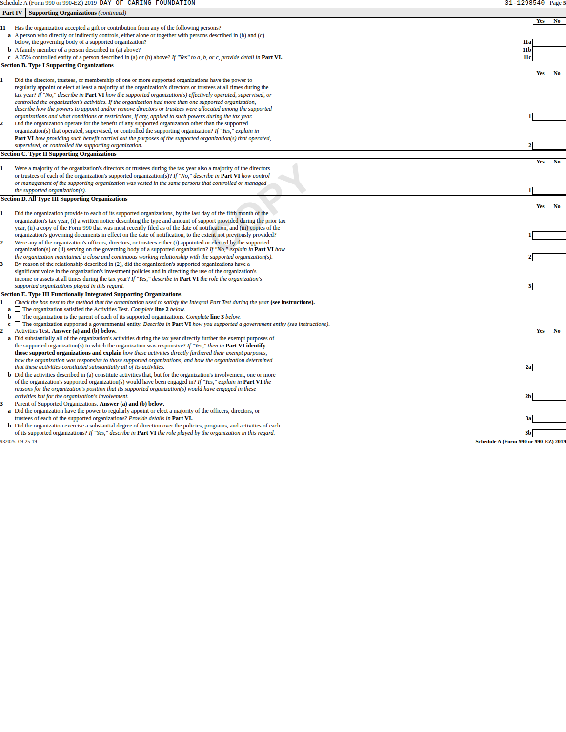COPY
Schedule A (Form 990 or 990-EZ) 2019
DAY OF CARING FOUNDATION
31-1298540
Page 5
Part IV
Supporting Organizations (continued)
| | | | | Yes | No |
| 11 | | Has the organization accepted a gift or contribution from any of the following persons? | | | |
| | a | A person who directly or indirectly controls, either alone or together with persons described in (b) and (c) | | | |
| | | below, the governing body of a supported organization? | 11a | | |
| | b | A family member of a person described in (a) above? | 11b | | |
| | c | A 35% controlled entity of a person described in (a) or (b) above? If "Yes" to a, b, or c, provide detail in Part VI. | 11c | | |
Section B. Type I Supporting Organizations
| | | | | Yes | No |
| 1 | | Did the directors, trustees, or membership of one or more supported organizations have the power to | | | |
| | | regularly appoint or elect at least a majority of the organization's directors or trustees at all times during the | | | |
| | | tax year? If "No," describe in Part VI how the supported organization(s) effectively operated, supervised, or | | | |
| | | controlled the organization's activities. If the organization had more than one supported organization, | | | |
| | | describe how the powers to appoint and/or remove directors or trustees were allocated among the supported | | | |
| | | organizations and what conditions or restrictions, if any, applied to such powers during the tax year. | 1 | | |
| 2 | | Did the organization operate for the benefit of any supported organization other than the supported | | | |
| | | organization(s) that operated, supervised, or controlled the supporting organization? If "Yes," explain in | | | |
| | | Part VI how providing such benefit carried out the purposes of the supported organization(s) that operated, | | | |
| | | supervised, or controlled the supporting organization. | 2 | | |
Section C. Type II Supporting Organizations
| | | | | Yes | No |
| 1 | | Were a majority of the organization's directors or trustees during the tax year also a majority of the directors | | | |
| | | or trustees of each of the organization's supported organization(s)? If "No," describe in Part VI how control | | | |
| | | or management of the supporting organization was vested in the same persons that controlled or managed | | | |
| | | the supported organization(s). | 1 | | |
Section D. All Type III Supporting Organizations
| | | | | Yes | No |
| 1 | | Did the organization provide to each of its supported organizations, by the last day of the fifth month of the | | | |
| | | organization's tax year, (i) a written notice describing the type and amount of support provided during the prior tax | | | |
| | | year, (ii) a copy of the Form 990 that was most recently filed as of the date of notification, and (iii) copies of the | | | |
| | | organization's governing documents in effect on the date of notification, to the extent not previously provided? | 1 | | |
| 2 | | Were any of the organization's officers, directors, or trustees either (i) appointed or elected by the supported | | | |
| | | organization(s) or (ii) serving on the governing body of a supported organization? If "No," explain in Part VI how | | | |
| | | the organization maintained a close and continuous working relationship with the supported organization(s). | 2 | | |
| 3 | | By reason of the relationship described in (2), did the organization's supported organizations have a | | | |
| | | significant voice in the organization's investment policies and in directing the use of the organization's | | | |
| | | income or assets at all times during the tax year? If "Yes," describe in Part VI the role the organization's | | | |
| | | supported organizations played in this regard. | 3 | | |
Section E. Type III Functionally Integrated Supporting Organizations
| 1 | | Check the box next to the method that the organization used to satisfy the Integral Part Test during the year (see instructions). |
| | a | The organization satisfied the Activities Test. Complete line 2 below. |
| | b | The organization is the parent of each of its supported organizations. Complete line 3 below. |
| | c | The organization supported a governmental entity. Describe in Part VI how you supported a government entity (see instructions). |
| 2 | | Activities Test. Answer (a) and (b) below. | | Yes | No |
| | a | Did substantially all of the organization's activities during the tax year directly further the exempt purposes of | | | |
| | | the supported organization(s) to which the organization was responsive? If "Yes," then in Part VI identify | | | |
| | | those supported organizations and explain how these activities directly furthered their exempt purposes, | | | |
| | | how the organization was responsive to those supported organizations, and how the organization determined | | | |
| | | that these activities constituted substantially all of its activities. | 2a | | |
| | b | Did the activities described in (a) constitute activities that, but for the organization's involvement, one or more | | | |
| | | of the organization's supported organization(s) would have been engaged in? If "Yes," explain in Part VI the | | | |
| | | reasons for the organization's position that its supported organization(s) would have engaged in these | | | |
| | | activities but for the organization's involvement. | 2b | | |
| 3 | | Parent of Supported Organizations. Answer (a) and (b) below. | | | |
| | a | Did the organization have the power to regularly appoint or elect a majority of the officers, directors, or | | | |
| | | trustees of each of the supported organizations? Provide details in Part VI. | 3a | | |
| | b | Did the organization exercise a substantial degree of direction over the policies, programs, and activities of each | | | |
| | | of its supported organizations? If "Yes," describe in Part VI the role played by the organization in this regard. | 3b | | |
932025 09-25-19
Schedule A (Form 990 or 990-EZ) 2019